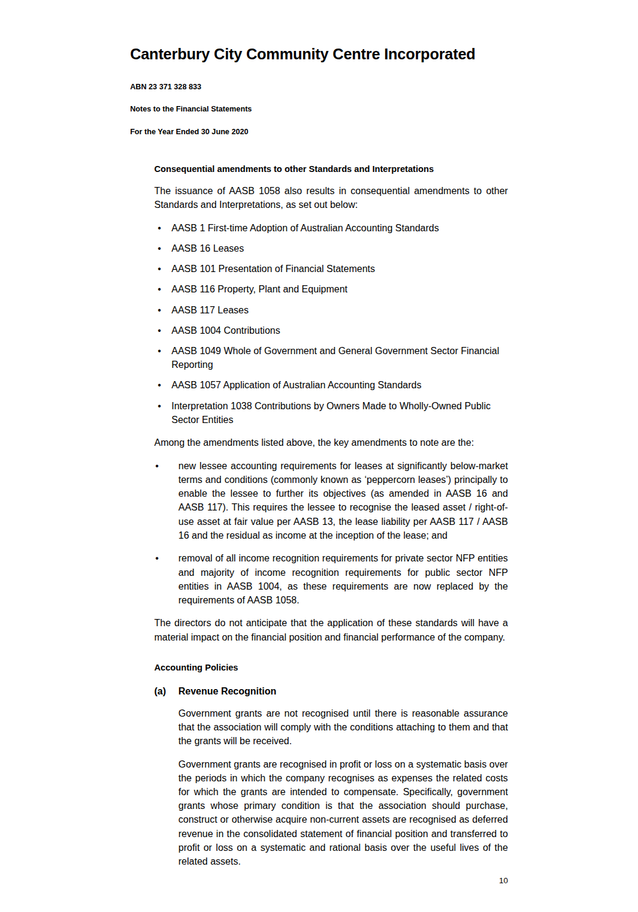Canterbury City Community Centre Incorporated
ABN 23 371 328 833
Notes to the Financial Statements
For the Year Ended 30 June 2020
Consequential amendments to other Standards and Interpretations
The issuance of AASB 1058 also results in consequential amendments to other Standards and Interpretations, as set out below:
AASB 1 First-time Adoption of Australian Accounting Standards
AASB 16 Leases
AASB 101 Presentation of Financial Statements
AASB 116 Property, Plant and Equipment
AASB 117 Leases
AASB 1004 Contributions
AASB 1049 Whole of Government and General Government Sector Financial Reporting
AASB 1057 Application of Australian Accounting Standards
Interpretation 1038 Contributions by Owners Made to Wholly-Owned Public Sector Entities
Among the amendments listed above, the key amendments to note are the:
new lessee accounting requirements for leases at significantly below-market terms and conditions (commonly known as ‘peppercorn leases’) principally to enable the lessee to further its objectives (as amended in AASB 16 and AASB 117). This requires the lessee to recognise the leased asset / right-of-use asset at fair value per AASB 13, the lease liability per AASB 117 / AASB 16 and the residual as income at the inception of the lease; and
removal of all income recognition requirements for private sector NFP entities and majority of income recognition requirements for public sector NFP entities in AASB 1004, as these requirements are now replaced by the requirements of AASB 1058.
The directors do not anticipate that the application of these standards will have a material impact on the financial position and financial performance of the company.
Accounting Policies
(a) Revenue Recognition
Government grants are not recognised until there is reasonable assurance that the association will comply with the conditions attaching to them and that the grants will be received.
Government grants are recognised in profit or loss on a systematic basis over the periods in which the company recognises as expenses the related costs for which the grants are intended to compensate. Specifically, government grants whose primary condition is that the association should purchase, construct or otherwise acquire non-current assets are recognised as deferred revenue in the consolidated statement of financial position and transferred to profit or loss on a systematic and rational basis over the useful lives of the related assets.
10